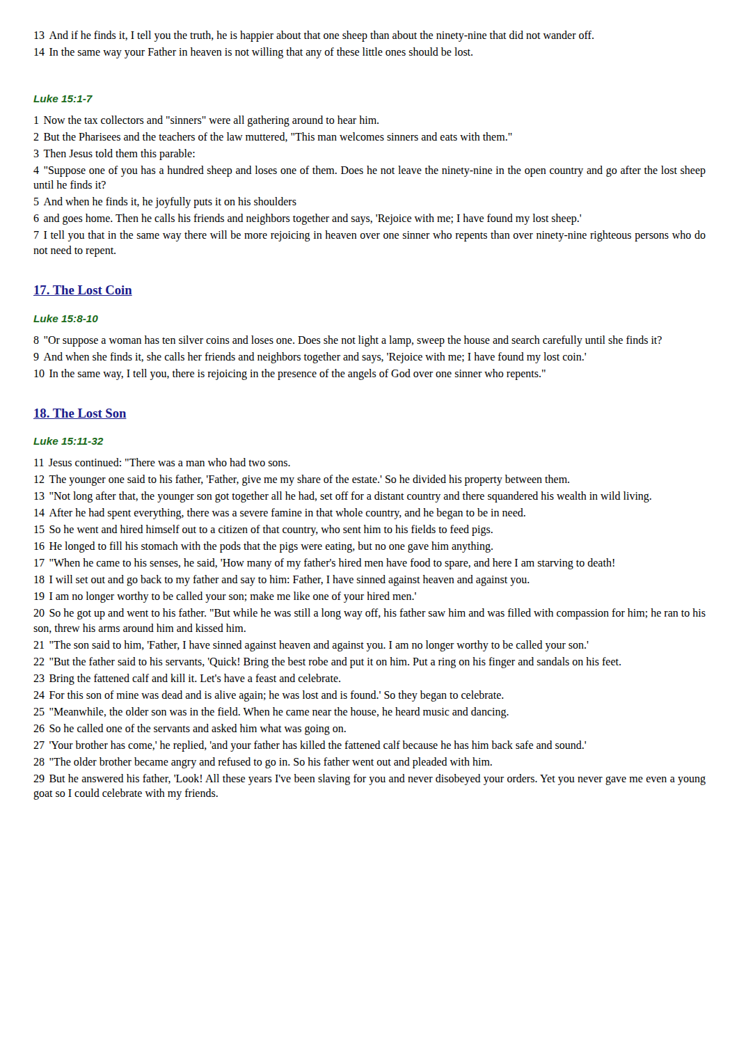13 And if he finds it, I tell you the truth, he is happier about that one sheep than about the ninety-nine that did not wander off.
14 In the same way your Father in heaven is not willing that any of these little ones should be lost.
Luke 15:1-7
1 Now the tax collectors and "sinners" were all gathering around to hear him.
2 But the Pharisees and the teachers of the law muttered, "This man welcomes sinners and eats with them."
3 Then Jesus told them this parable:
4"Suppose one of you has a hundred sheep and loses one of them. Does he not leave the ninety-nine in the open country and go after the lost sheep until he finds it?
5 And when he finds it, he joyfully puts it on his shoulders
6and goes home. Then he calls his friends and neighbors together and says, 'Rejoice with me; I have found my lost sheep.'
7 I tell you that in the same way there will be more rejoicing in heaven over one sinner who repents than over ninety-nine righteous persons who do not need to repent.
17. The Lost Coin
Luke 15:8-10
8"Or suppose a woman has ten silver coins and loses one. Does she not light a lamp, sweep the house and search carefully until she finds it?
9 And when she finds it, she calls her friends and neighbors together and says, 'Rejoice with me; I have found my lost coin.'
10 In the same way, I tell you, there is rejoicing in the presence of the angels of God over one sinner who repents."
18. The Lost Son
Luke 15:11-32
11 Jesus continued: "There was a man who had two sons.
12 The younger one said to his father, 'Father, give me my share of the estate.' So he divided his property between them.
13"Not long after that, the younger son got together all he had, set off for a distant country and there squandered his wealth in wild living.
14 After he had spent everything, there was a severe famine in that whole country, and he began to be in need.
15 So he went and hired himself out to a citizen of that country, who sent him to his fields to feed pigs.
16 He longed to fill his stomach with the pods that the pigs were eating, but no one gave him anything.
17"When he came to his senses, he said, 'How many of my father's hired men have food to spare, and here I am starving to death!
18 I will set out and go back to my father and say to him: Father, I have sinned against heaven and against you.
19 I am no longer worthy to be called your son; make me like one of your hired men.'
20 So he got up and went to his father. "But while he was still a long way off, his father saw him and was filled with compassion for him; he ran to his son, threw his arms around him and kissed him.
21"The son said to him, 'Father, I have sinned against heaven and against you. I am no longer worthy to be called your son.'
22"But the father said to his servants, 'Quick! Bring the best robe and put it on him. Put a ring on his finger and sandals on his feet.
23 Bring the fattened calf and kill it. Let's have a feast and celebrate.
24 For this son of mine was dead and is alive again; he was lost and is found.' So they began to celebrate.
25"Meanwhile, the older son was in the field. When he came near the house, he heard music and dancing.
26 So he called one of the servants and asked him what was going on.
27'Your brother has come,' he replied, 'and your father has killed the fattened calf because he has him back safe and sound.'
28"The older brother became angry and refused to go in. So his father went out and pleaded with him.
29 But he answered his father, 'Look! All these years I've been slaving for you and never disobeyed your orders. Yet you never gave me even a young goat so I could celebrate with my friends.